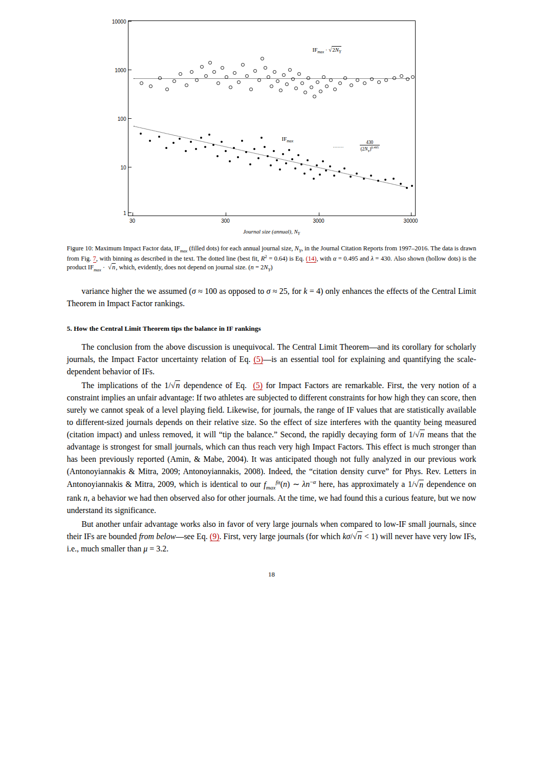10000 1000 100 10 1 30 300 3000 30000
IFmax · √2NY IFmax ······· 430(2NY)0.495
Journal size (annual), NY
Figure 10: Maximum Impact Factor data, IFmax (filled dots) for each annual journal size, NY, in the Journal Citation Reports from 1997–2016. The data is drawn from Fig. 7, with binning as described in the text. The dotted line (best fit, R2 = 0.64) is Eq. (14), with α = 0.495 and λ = 430. Also shown (hollow dots) is the product IFmax · √n, which, evidently, does not depend on journal size. (n = 2NY)
variance higher the we assumed (σ ≈ 100 as opposed to σ ≈ 25, for k = 4) only enhances the effects of the Central Limit Theorem in Impact Factor rankings.
5. How the Central Limit Theorem tips the balance in IF rankings
The conclusion from the above discussion is unequivocal. The Central Limit Theorem—and its corollary for scholarly journals, the Impact Factor uncertainty relation of Eq. (5)—is an essential tool for explaining and quantifying the scale-dependent behavior of IFs.
The implications of the 1/√n dependence of Eq. (5) for Impact Factors are remarkable. First, the very notion of a constraint implies an unfair advantage: If two athletes are subjected to different constraints for how high they can score, then surely we cannot speak of a level playing field. Likewise, for journals, the range of IF values that are statistically available to different-sized journals depends on their relative size. So the effect of size interferes with the quantity being measured (citation impact) and unless removed, it will “tip the balance.” Second, the rapidly decaying form of 1/√n means that the advantage is strongest for small journals, which can thus reach very high Impact Factors. This effect is much stronger than has been previously reported (Amin, & Mabe, 2004). It was anticipated though not fully analyzed in our previous work (Antonoyiannakis & Mitra, 2009; Antonoyiannakis, 2008). Indeed, the “citation density curve” for Phys. Rev. Letters in Antonoyiannakis & Mitra, 2009, which is identical to our fmaxfit(n) ∼ λn−α here, has approximately a 1/√n dependence on rank n, a behavior we had then observed also for other journals. At the time, we had found this a curious feature, but we now understand its significance.
But another unfair advantage works also in favor of very large journals when compared to low-IF small journals, since their IFs are bounded from below—see Eq. (9). First, very large journals (for which kσ/√n < 1) will never have very low IFs, i.e., much smaller than μ = 3.2.
18